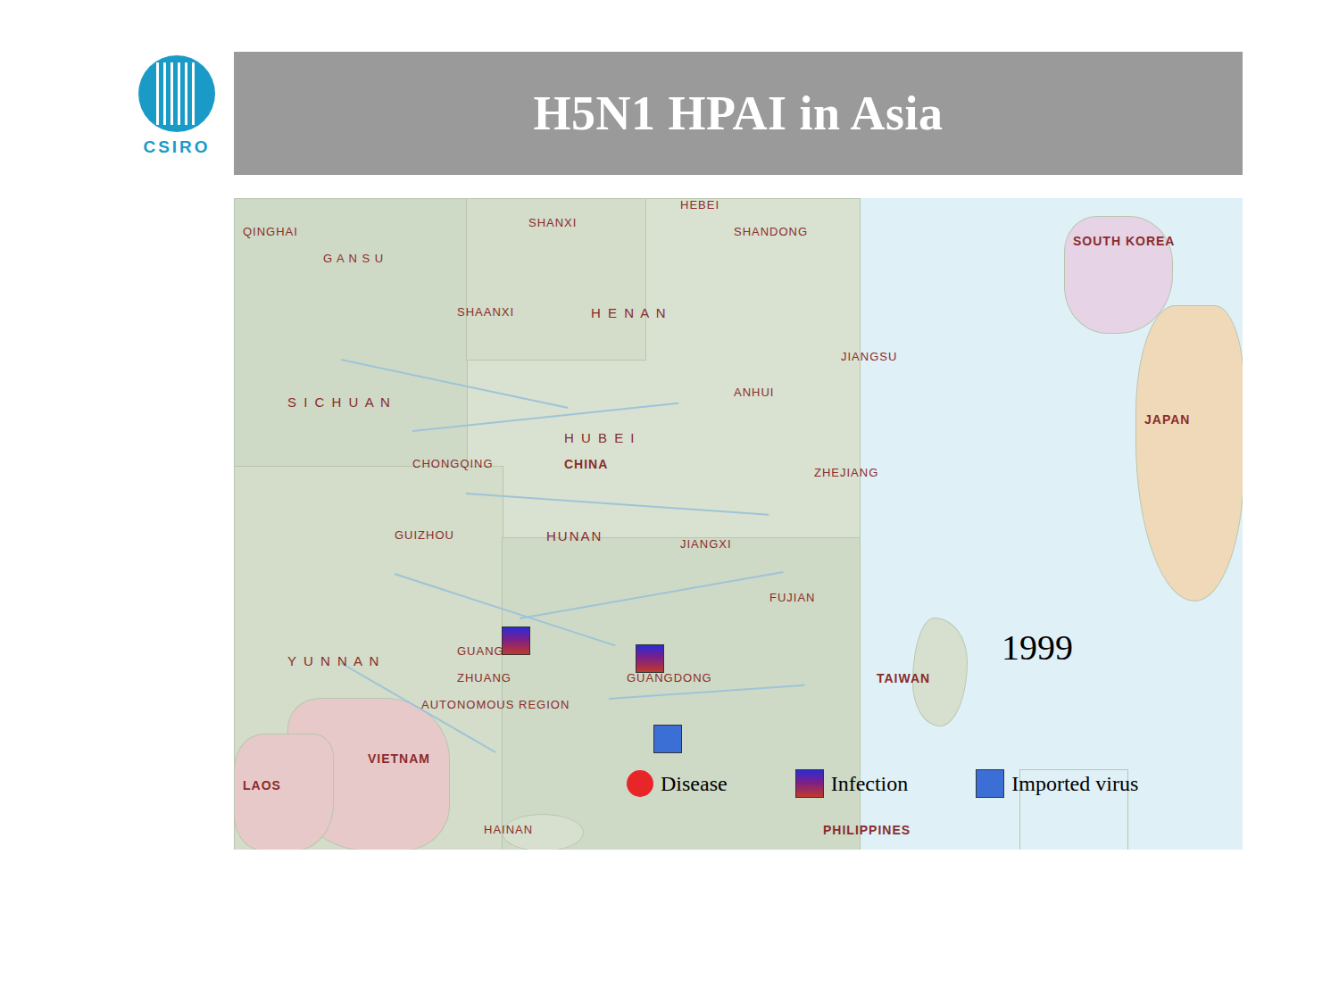CSIRO
H5N1 HPAI in Asia
QINGHAI
G A N S U
SHAANXI
SHANXI
HEBEI
SHANDONG
H E N A N
JIANGSU
S I C H U A N
ANHUI
H U B E I
CHONGQING
CHINA
ZHEJIANG
GUIZHOU
HUNAN
JIANGXI
FUJIAN
Y U N N A N
GUANGXI
ZHUANG
AUTONOMOUS REGION
GUANGDONG
TAIWAN
VIETNAM
LAOS
HAINAN
PHILIPPINES
SOUTH KOREA
JAPAN
1999
Disease
Infection
Imported virus